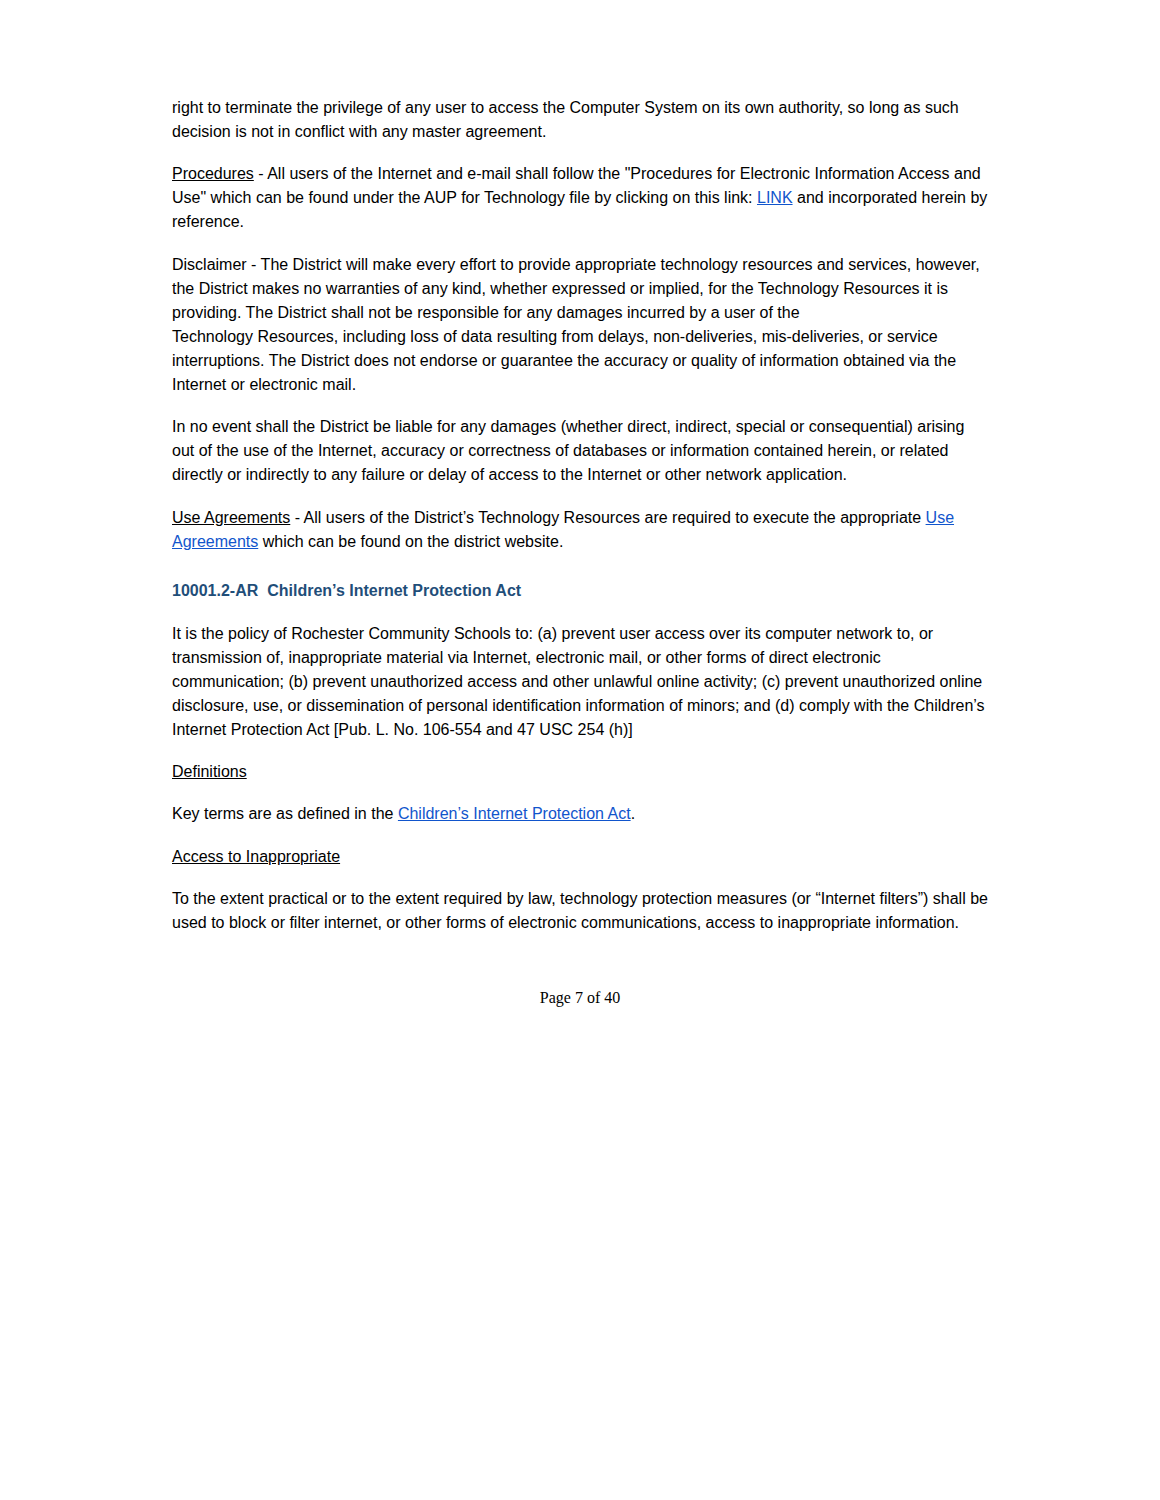right to terminate the privilege of any user to access the Computer System on its own authority, so long as such decision is not in conflict with any master agreement.
Procedures - All users of the Internet and e-mail shall follow the "Procedures for Electronic Information Access and Use" which can be found under the AUP for Technology file by clicking on this link: LINK and incorporated herein by reference.
Disclaimer - The District will make every effort to provide appropriate technology resources and services, however, the District makes no warranties of any kind, whether expressed or implied, for the Technology Resources it is providing. The District shall not be responsible for any damages incurred by a user of the
Technology Resources, including loss of data resulting from delays, non-deliveries, mis-deliveries, or service interruptions. The District does not endorse or guarantee the accuracy or quality of information obtained via the Internet or electronic mail.
In no event shall the District be liable for any damages (whether direct, indirect, special or consequential) arising out of the use of the Internet, accuracy or correctness of databases or information contained herein, or related directly or indirectly to any failure or delay of access to the Internet or other network application.
Use Agreements - All users of the District’s Technology Resources are required to execute the appropriate Use Agreements which can be found on the district website.
10001.2-AR Children’s Internet Protection Act
It is the policy of Rochester Community Schools to: (a) prevent user access over its computer network to, or transmission of, inappropriate material via Internet, electronic mail, or other forms of direct electronic communication; (b) prevent unauthorized access and other unlawful online activity; (c) prevent unauthorized online disclosure, use, or dissemination of personal identification information of minors; and (d) comply with the Children’s Internet Protection Act [Pub. L. No. 106-554 and 47 USC 254 (h)]
Definitions
Key terms are as defined in the Children’s Internet Protection Act.
Access to Inappropriate
To the extent practical or to the extent required by law, technology protection measures (or “Internet filters”) shall be used to block or filter internet, or other forms of electronic communications, access to inappropriate information.
Page 7 of 40